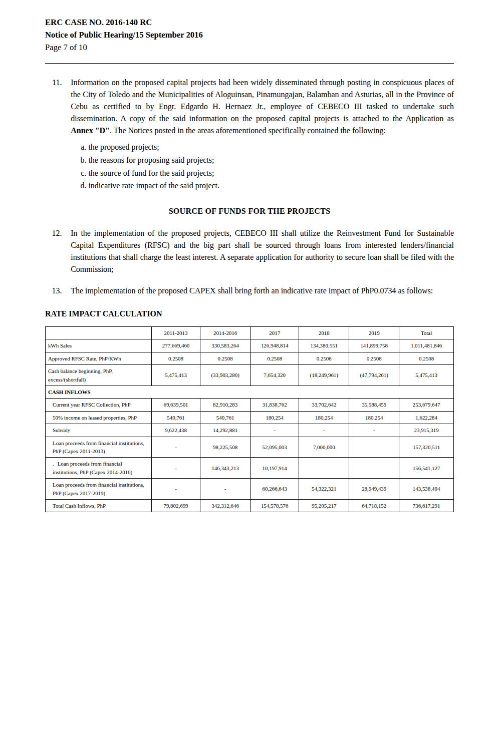ERC CASE NO. 2016-140 RC
Notice of Public Hearing/15 September 2016
Page 7 of 10
11. Information on the proposed capital projects had been widely disseminated through posting in conspicuous places of the City of Toledo and the Municipalities of Aloguinsan, Pinamungajan, Balamban and Asturias, all in the Province of Cebu as certified to by Engr. Edgardo H. Hernaez Jr., employee of CEBECO III tasked to undertake such dissemination. A copy of the said information on the proposed capital projects is attached to the Application as Annex "D". The Notices posted in the areas aforementioned specifically contained the following:
the proposed projects;
the reasons for proposing said projects;
the source of fund for the said projects;
indicative rate impact of the said project.
SOURCE OF FUNDS FOR THE PROJECTS
12. In the implementation of the proposed projects, CEBECO III shall utilize the Reinvestment Fund for Sustainable Capital Expenditures (RFSC) and the big part shall be sourced through loans from interested lenders/financial institutions that shall charge the least interest. A separate application for authority to secure loan shall be filed with the Commission;
13. The implementation of the proposed CAPEX shall bring forth an indicative rate impact of PhP0.0734 as follows:
RATE IMPACT CALCULATION
| | 2011-2013 | 2014-2016 | 2017 | 2018 | 2019 | Total |
| --- | --- | --- | --- | --- | --- | --- |
| kWh Sales | 277,669,460 | 330,583,264 | 126,948,814 | 134,380,551 | 141,899,758 | 1,011,481,846 |
| Approved RFSC Rate, PhP/KWh | 0.2508 | 0.2508 | 0.2508 | 0.2508 | 0.2508 | 0.2508 |
| Cash balance beginning, PhP, excess/(shortfall) | 5,475,413 | (33,903,280) | 7,654,320 | (18,249,961) | (47,794,261) | 5,475,413 |
| CASH INFLOWS |
| Current year RFSC Collection, PhP | 69,639,501 | 82,910,283 | 31,838,762 | 33,702,642 | 35,588,459 | 253,679,647 |
| 50% income on leased properties, PhP | 540,761 | 540,761 | 180,254 | 180,254 | 180,254 | 1,622,284 |
| Subsidy | 9,622,438 | 14,292,881 | - | - | - | 23,915,319 |
| Loan proceeds from financial institutions, PhP (Capex 2011-2013) | - | 98,225,508 | 52,095,003 | 7,000,000 | | 157,320,511 |
| . Loan proceeds from financial institutions, PhP (Capex 2014-2016) | - | 146,343,213 | 10,197,914 | | | 156,541,127 |
| Loan proceeds from financial institutions, PhP (Capex 2017-2019) | - | - | 60,266,643 | 54,322,321 | 28,949,439 | 143,538,404 |
| Total Cash Inflows, PhP | 79,802,699 | 342,312,646 | 154,578,576 | 95,205,217 | 64,718,152 | 736,617,291 |